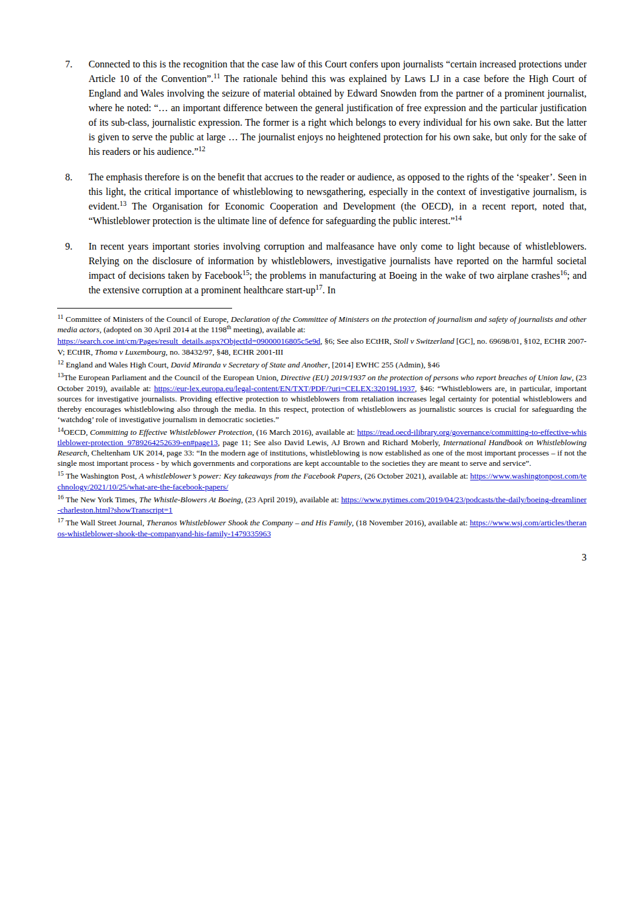Connected to this is the recognition that the case law of this Court confers upon journalists “certain increased protections under Article 10 of the Convention”.11 The rationale behind this was explained by Laws LJ in a case before the High Court of England and Wales involving the seizure of material obtained by Edward Snowden from the partner of a prominent journalist, where he noted: “… an important difference between the general justification of free expression and the particular justification of its sub-class, journalistic expression. The former is a right which belongs to every individual for his own sake. But the latter is given to serve the public at large … The journalist enjoys no heightened protection for his own sake, but only for the sake of his readers or his audience.”12
The emphasis therefore is on the benefit that accrues to the reader or audience, as opposed to the rights of the ‘speaker’. Seen in this light, the critical importance of whistleblowing to newsgathering, especially in the context of investigative journalism, is evident.13 The Organisation for Economic Cooperation and Development (the OECD), in a recent report, noted that, “Whistleblower protection is the ultimate line of defence for safeguarding the public interest.”14
In recent years important stories involving corruption and malfeasance have only come to light because of whistleblowers. Relying on the disclosure of information by whistleblowers, investigative journalists have reported on the harmful societal impact of decisions taken by Facebook15; the problems in manufacturing at Boeing in the wake of two airplane crashes16; and the extensive corruption at a prominent healthcare start-up17. In
11 Committee of Ministers of the Council of Europe, Declaration of the Committee of Ministers on the protection of journalism and safety of journalists and other media actors, (adopted on 30 April 2014 at the 1198th meeting), available at:
https://search.coe.int/cm/Pages/result_details.aspx?ObjectId=09000016805c5e9d, §6; See also ECtHR, Stoll v Switzerland [GC], no. 69698/01, §102, ECHR 2007-V; ECtHR, Thoma v Luxembourg, no. 38432/97, §48, ECHR 2001-III
12 England and Wales High Court, David Miranda v Secretary of State and Another, [2014] EWHC 255 (Admin), §46
13 The European Parliament and the Council of the European Union, Directive (EU) 2019/1937 on the protection of persons who report breaches of Union law, (23 October 2019), available at: https://eur-lex.europa.eu/legal-content/EN/TXT/PDF/?uri=CELEX:32019L1937, §46: “Whistleblowers are, in particular, important sources for investigative journalists. Providing effective protection to whistleblowers from retaliation increases legal certainty for potential whistleblowers and thereby encourages whistleblowing also through the media. In this respect, protection of whistleblowers as journalistic sources is crucial for safeguarding the ‘watchdog’ role of investigative journalism in democratic societies.”
14 OECD, Committing to Effective Whistleblower Protection, (16 March 2016), available at: https://read.oecd-ilibrary.org/governance/committing-to-effective-whistleblower-protection_9789264252639-en#page13, page 11; See also David Lewis, AJ Brown and Richard Moberly, International Handbook on Whistleblowing Research, Cheltenham UK 2014, page 33: “In the modern age of institutions, whistleblowing is now established as one of the most important processes – if not the single most important process - by which governments and corporations are kept accountable to the societies they are meant to serve and service”.
15 The Washington Post, A whistleblower’s power: Key takeaways from the Facebook Papers, (26 October 2021), available at: https://www.washingtonpost.com/technology/2021/10/25/what-are-the-facebook-papers/
16 The New York Times, The Whistle-Blowers At Boeing, (23 April 2019), available at: https://www.nytimes.com/2019/04/23/podcasts/the-daily/boeing-dreamliner-charleston.html?showTranscript=1
17 The Wall Street Journal, Theranos Whistleblower Shook the Company – and His Family, (18 November 2016), available at: https://www.wsj.com/articles/theranos-whistleblower-shook-the-companyand-his-family-1479335963
3